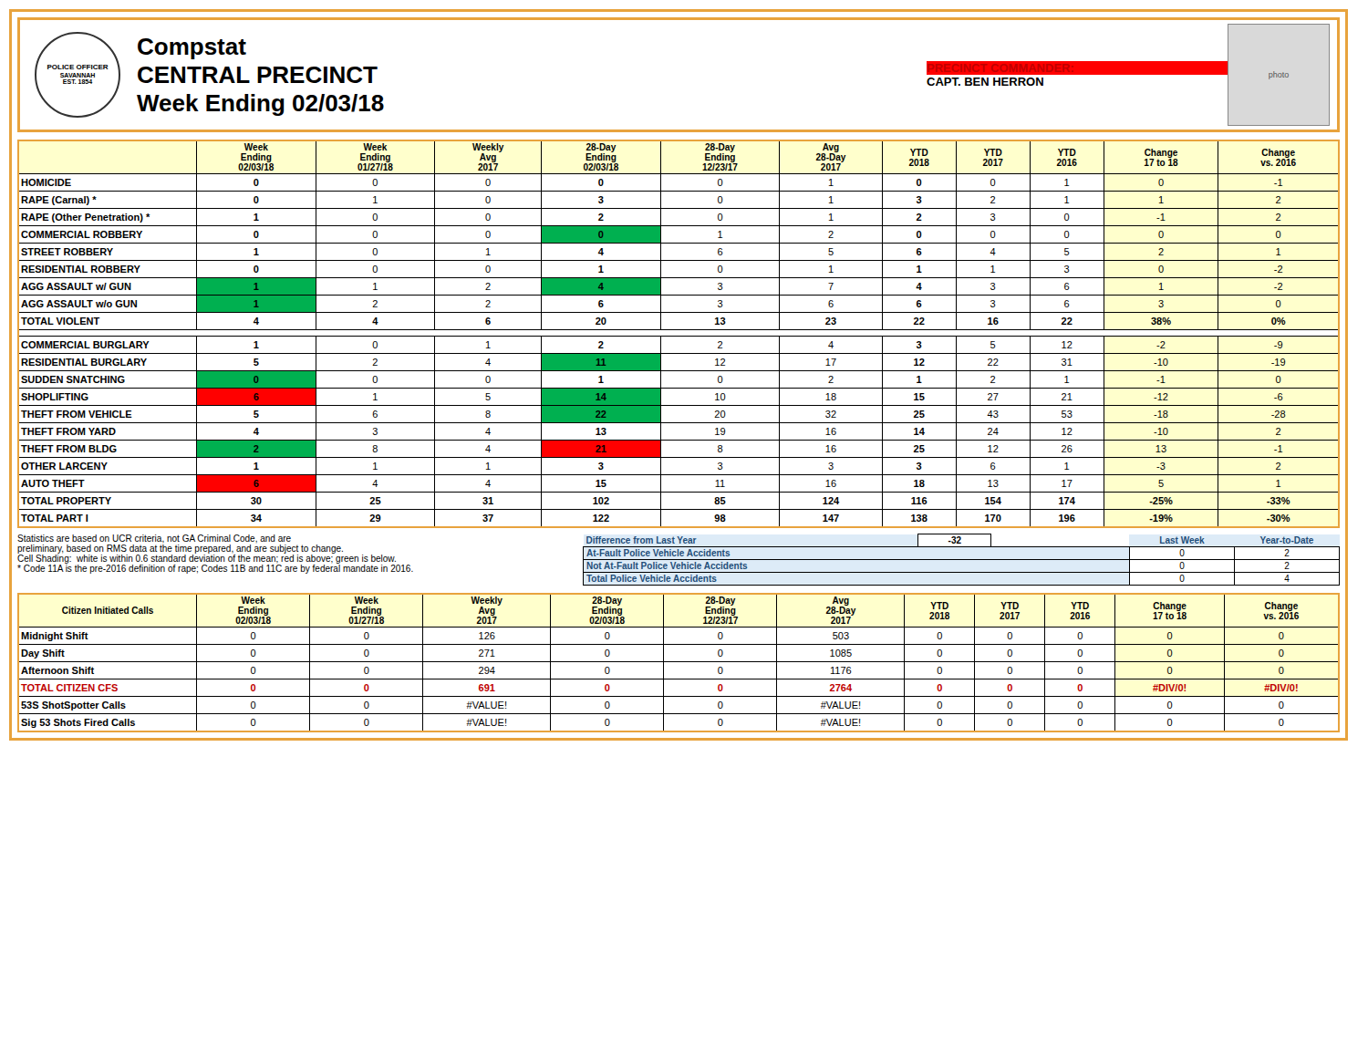POLICE OFFICER
SAVANNAH
EST. 1854
Compstat
CENTRAL PRECINCT
Week Ending 02/03/18
PRECINCT COMMANDER:
CAPT. BEN HERRON
photo
| | Week Ending 02/03/18 | Week Ending 01/27/18 | Weekly Avg 2017 | 28-Day Ending 02/03/18 | 28-Day Ending 12/23/17 | Avg 28-Day 2017 | YTD 2018 | YTD 2017 | YTD 2016 | Change 17 to 18 | Change vs. 2016 |
| --- | --- | --- | --- | --- | --- | --- | --- | --- | --- | --- | --- |
| HOMICIDE | 0 | 0 | 0 | 0 | 0 | 1 | 0 | 0 | 1 | 0 | -1 |
| RAPE (Carnal) * | 0 | 1 | 0 | 3 | 0 | 1 | 3 | 2 | 1 | 1 | 2 |
| RAPE (Other Penetration) * | 1 | 0 | 0 | 2 | 0 | 1 | 2 | 3 | 0 | -1 | 2 |
| COMMERCIAL ROBBERY | 0 | 0 | 0 | 0 | 1 | 2 | 0 | 0 | 0 | 0 | 0 |
| STREET ROBBERY | 1 | 0 | 1 | 4 | 6 | 5 | 6 | 4 | 5 | 2 | 1 |
| RESIDENTIAL ROBBERY | 0 | 0 | 0 | 1 | 0 | 1 | 1 | 1 | 3 | 0 | -2 |
| AGG ASSAULT w/ GUN | 1 | 1 | 2 | 4 | 3 | 7 | 4 | 3 | 6 | 1 | -2 |
| AGG ASSAULT w/o GUN | 1 | 2 | 2 | 6 | 3 | 6 | 6 | 3 | 6 | 3 | 0 |
| TOTAL VIOLENT | 4 | 4 | 6 | 20 | 13 | 23 | 22 | 16 | 22 | 38% | 0% |
| COMMERCIAL BURGLARY | 1 | 0 | 1 | 2 | 2 | 4 | 3 | 5 | 12 | -2 | -9 |
| RESIDENTIAL BURGLARY | 5 | 2 | 4 | 11 | 12 | 17 | 12 | 22 | 31 | -10 | -19 |
| SUDDEN SNATCHING | 0 | 0 | 0 | 1 | 0 | 2 | 1 | 2 | 1 | -1 | 0 |
| SHOPLIFTING | 6 | 1 | 5 | 14 | 10 | 18 | 15 | 27 | 21 | -12 | -6 |
| THEFT FROM VEHICLE | 5 | 6 | 8 | 22 | 20 | 32 | 25 | 43 | 53 | -18 | -28 |
| THEFT FROM YARD | 4 | 3 | 4 | 13 | 19 | 16 | 14 | 24 | 12 | -10 | 2 |
| THEFT FROM BLDG | 2 | 8 | 4 | 21 | 8 | 16 | 25 | 12 | 26 | 13 | -1 |
| OTHER LARCENY | 1 | 1 | 1 | 3 | 3 | 3 | 3 | 6 | 1 | -3 | 2 |
| AUTO THEFT | 6 | 4 | 4 | 15 | 11 | 16 | 18 | 13 | 17 | 5 | 1 |
| TOTAL PROPERTY | 30 | 25 | 31 | 102 | 85 | 124 | 116 | 154 | 174 | -25% | -33% |
| TOTAL PART I | 34 | 29 | 37 | 122 | 98 | 147 | 138 | 170 | 196 | -19% | -30% |
Statistics are based on UCR criteria, not GA Criminal Code, and are
preliminary, based on RMS data at the time prepared, and are subject to change.
Cell Shading: white is within 0.6 standard deviation of the mean; red is above; green is below.
* Code 11A is the pre-2016 definition of rape; Codes 11B and 11C are by federal mandate in 2016.
| Difference from Last Year | -32 | | Last Week | Year-to-Date |
| At-Fault Police Vehicle Accidents | 0 | 2 |
| Not At-Fault Police Vehicle Accidents | 0 | 2 |
| Total Police Vehicle Accidents | 0 | 4 |
| Citizen Initiated Calls | Week Ending 02/03/18 | Week Ending 01/27/18 | Weekly Avg 2017 | 28-Day Ending 02/03/18 | 28-Day Ending 12/23/17 | Avg 28-Day 2017 | YTD 2018 | YTD 2017 | YTD 2016 | Change 17 to 18 | Change vs. 2016 |
| --- | --- | --- | --- | --- | --- | --- | --- | --- | --- | --- | --- |
| Midnight Shift | 0 | 0 | 126 | 0 | 0 | 503 | 0 | 0 | 0 | 0 | 0 |
| Day Shift | 0 | 0 | 271 | 0 | 0 | 1085 | 0 | 0 | 0 | 0 | 0 |
| Afternoon Shift | 0 | 0 | 294 | 0 | 0 | 1176 | 0 | 0 | 0 | 0 | 0 |
| TOTAL CITIZEN CFS | 0 | 0 | 691 | 0 | 0 | 2764 | 0 | 0 | 0 | #DIV/0! | #DIV/0! |
| 53S ShotSpotter Calls | 0 | 0 | #VALUE! | 0 | 0 | #VALUE! | 0 | 0 | 0 | 0 | 0 |
| Sig 53 Shots Fired Calls | 0 | 0 | #VALUE! | 0 | 0 | #VALUE! | 0 | 0 | 0 | 0 | 0 |